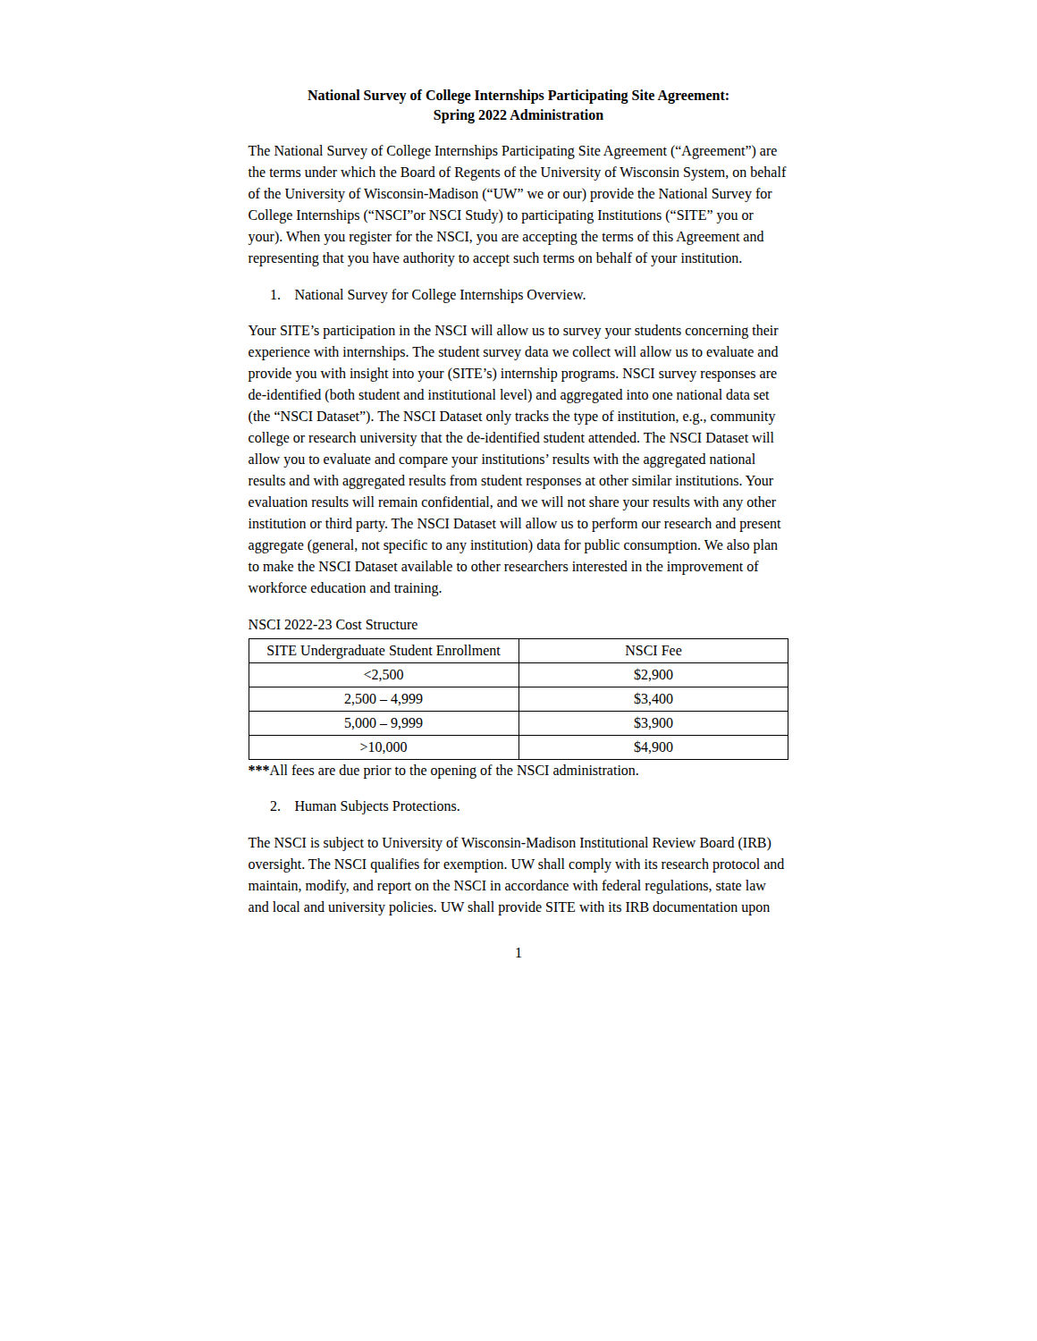National Survey of College Internships Participating Site Agreement:
Spring 2022 Administration
The National Survey of College Internships Participating Site Agreement (“Agreement”) are the terms under which the Board of Regents of the University of Wisconsin System, on behalf of the University of Wisconsin-Madison (“UW” we or our) provide the National Survey for College Internships (“NSCI”or NSCI Study) to participating Institutions (“SITE” you or your). When you register for the NSCI, you are accepting the terms of this Agreement and representing that you have authority to accept such terms on behalf of your institution.
National Survey for College Internships Overview.
Your SITE’s participation in the NSCI will allow us to survey your students concerning their experience with internships. The student survey data we collect will allow us to evaluate and provide you with insight into your (SITE’s) internship programs. NSCI survey responses are de-identified (both student and institutional level) and aggregated into one national data set (the “NSCI Dataset”). The NSCI Dataset only tracks the type of institution, e.g., community college or research university that the de-identified student attended. The NSCI Dataset will allow you to evaluate and compare your institutions’ results with the aggregated national results and with aggregated results from student responses at other similar institutions. Your evaluation results will remain confidential, and we will not share your results with any other institution or third party. The NSCI Dataset will allow us to perform our research and present aggregate (general, not specific to any institution) data for public consumption. We also plan to make the NSCI Dataset available to other researchers interested in the improvement of workforce education and training.
NSCI 2022-23 Cost Structure
| SITE Undergraduate Student Enrollment | NSCI Fee |
| <2,500 | $2,900 |
| 2,500 – 4,999 | $3,400 |
| 5,000 – 9,999 | $3,900 |
| >10,000 | $4,900 |
***All fees are due prior to the opening of the NSCI administration.
Human Subjects Protections.
The NSCI is subject to University of Wisconsin-Madison Institutional Review Board (IRB) oversight. The NSCI qualifies for exemption. UW shall comply with its research protocol and maintain, modify, and report on the NSCI in accordance with federal regulations, state law and local and university policies. UW shall provide SITE with its IRB documentation upon
1